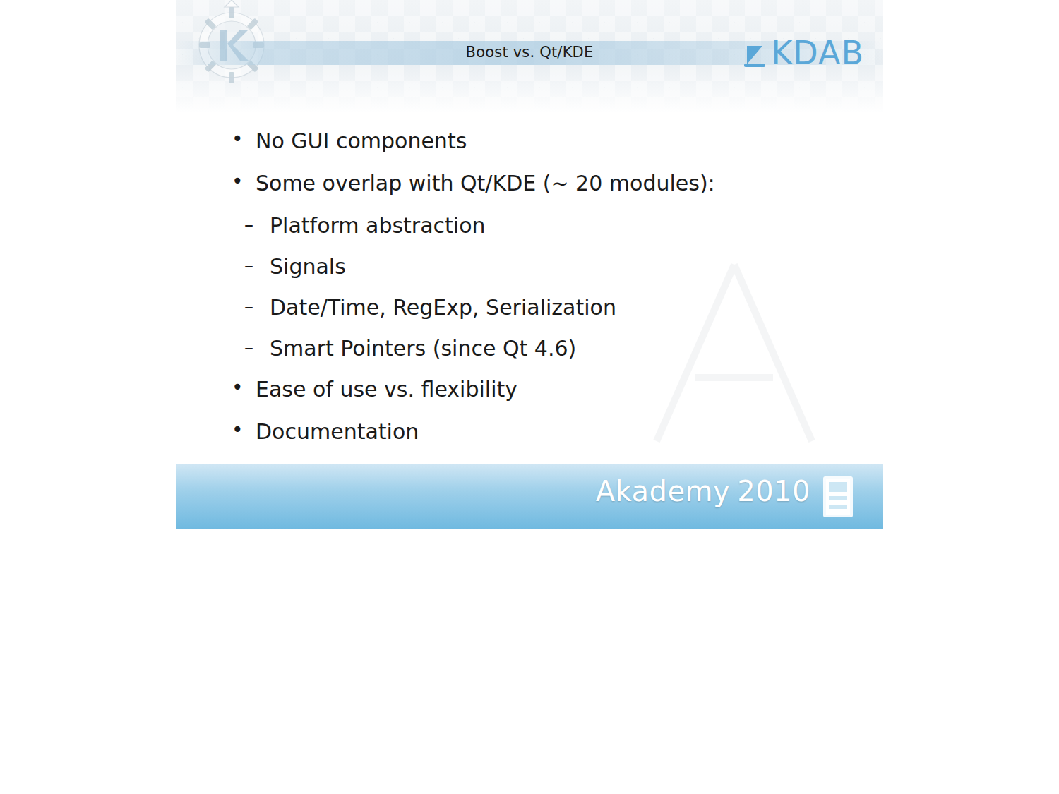Boost vs. Qt/KDE
KDAB
No GUI components
Some overlap with Qt/KDE (~ 20 modules):
Platform abstraction
Signals
Date/Time, RegExp, Serialization
Smart Pointers (since Qt 4.6)
Ease of use vs. flexibility
Documentation
STL-style naming
Akademy 2010